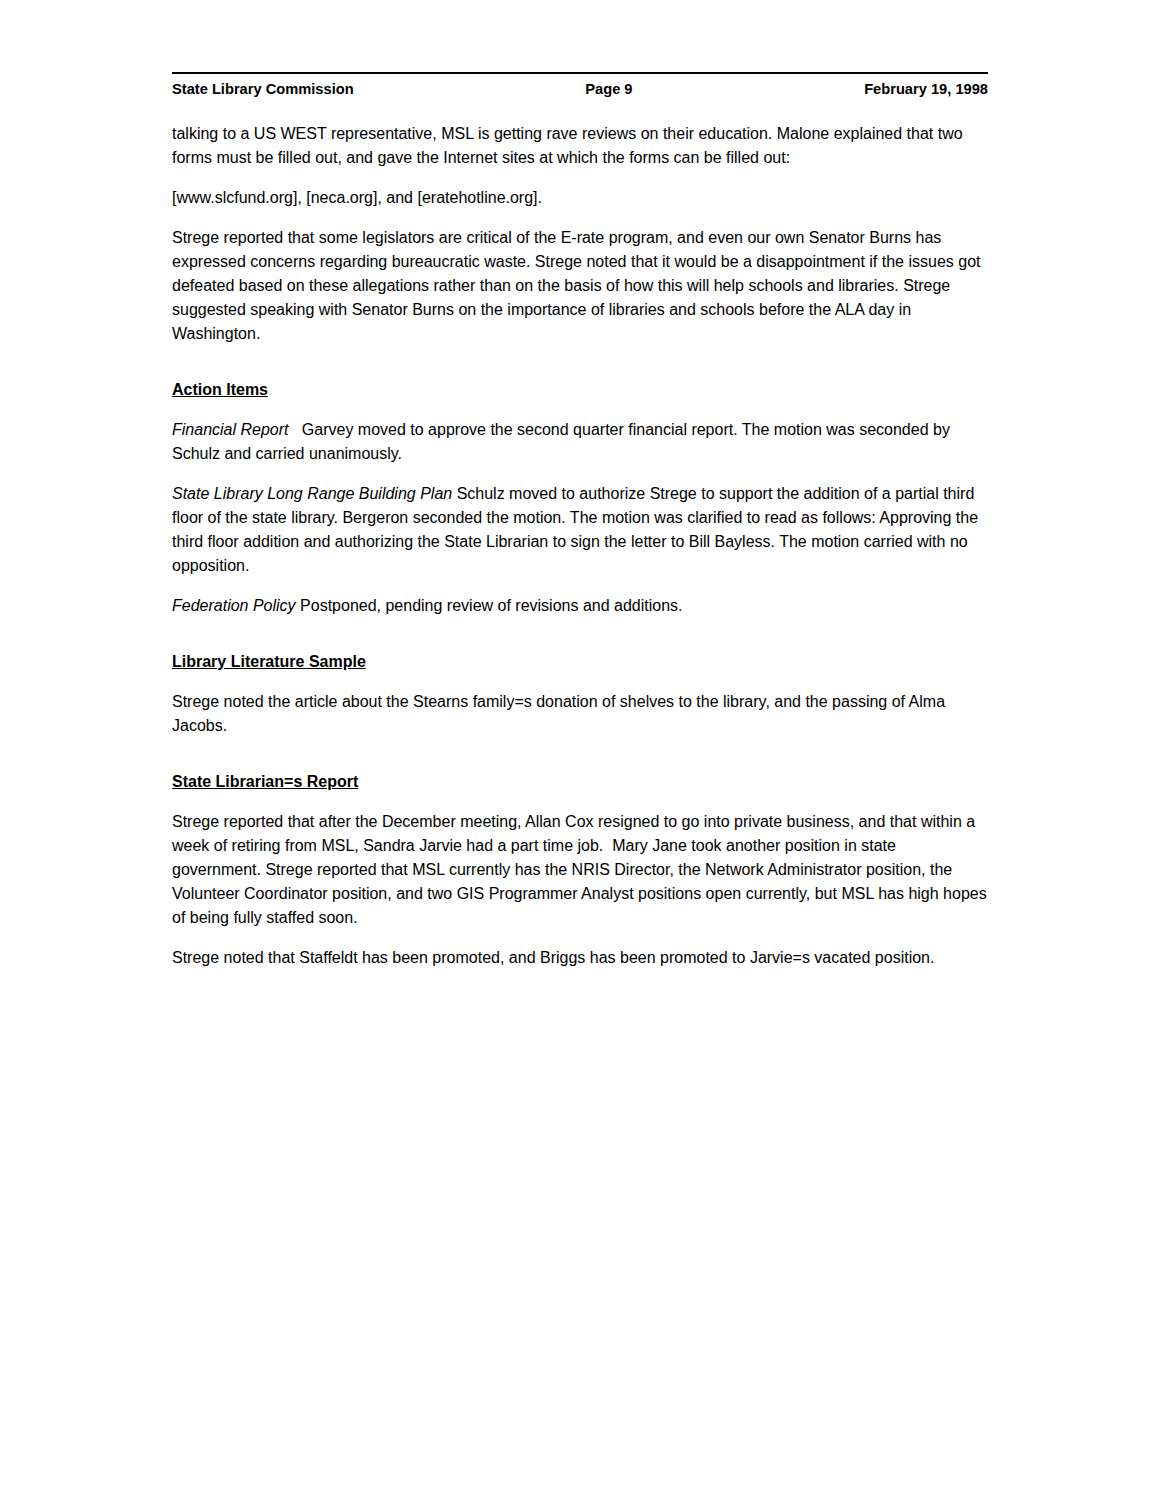State Library Commission Page 9 February 19, 1998
talking to a US WEST representative, MSL is getting rave reviews on their education. Malone explained that two forms must be filled out, and gave the Internet sites at which the forms can be filled out:
[www.slcfund.org], [neca.org], and [eratehotline.org].
Strege reported that some legislators are critical of the E-rate program, and even our own Senator Burns has expressed concerns regarding bureaucratic waste. Strege noted that it would be a disappointment if the issues got defeated based on these allegations rather than on the basis of how this will help schools and libraries. Strege suggested speaking with Senator Burns on the importance of libraries and schools before the ALA day in Washington.
Action Items
Financial Report Garvey moved to approve the second quarter financial report. The motion was seconded by Schulz and carried unanimously.
State Library Long Range Building Plan Schulz moved to authorize Strege to support the addition of a partial third floor of the state library. Bergeron seconded the motion. The motion was clarified to read as follows: Approving the third floor addition and authorizing the State Librarian to sign the letter to Bill Bayless. The motion carried with no opposition.
Federation Policy Postponed, pending review of revisions and additions.
Library Literature Sample
Strege noted the article about the Stearns family=s donation of shelves to the library, and the passing of Alma Jacobs.
State Librarian=s Report
Strege reported that after the December meeting, Allan Cox resigned to go into private business, and that within a week of retiring from MSL, Sandra Jarvie had a part time job. Mary Jane took another position in state government. Strege reported that MSL currently has the NRIS Director, the Network Administrator position, the Volunteer Coordinator position, and two GIS Programmer Analyst positions open currently, but MSL has high hopes of being fully staffed soon.
Strege noted that Staffeldt has been promoted, and Briggs has been promoted to Jarvie=s vacated position.